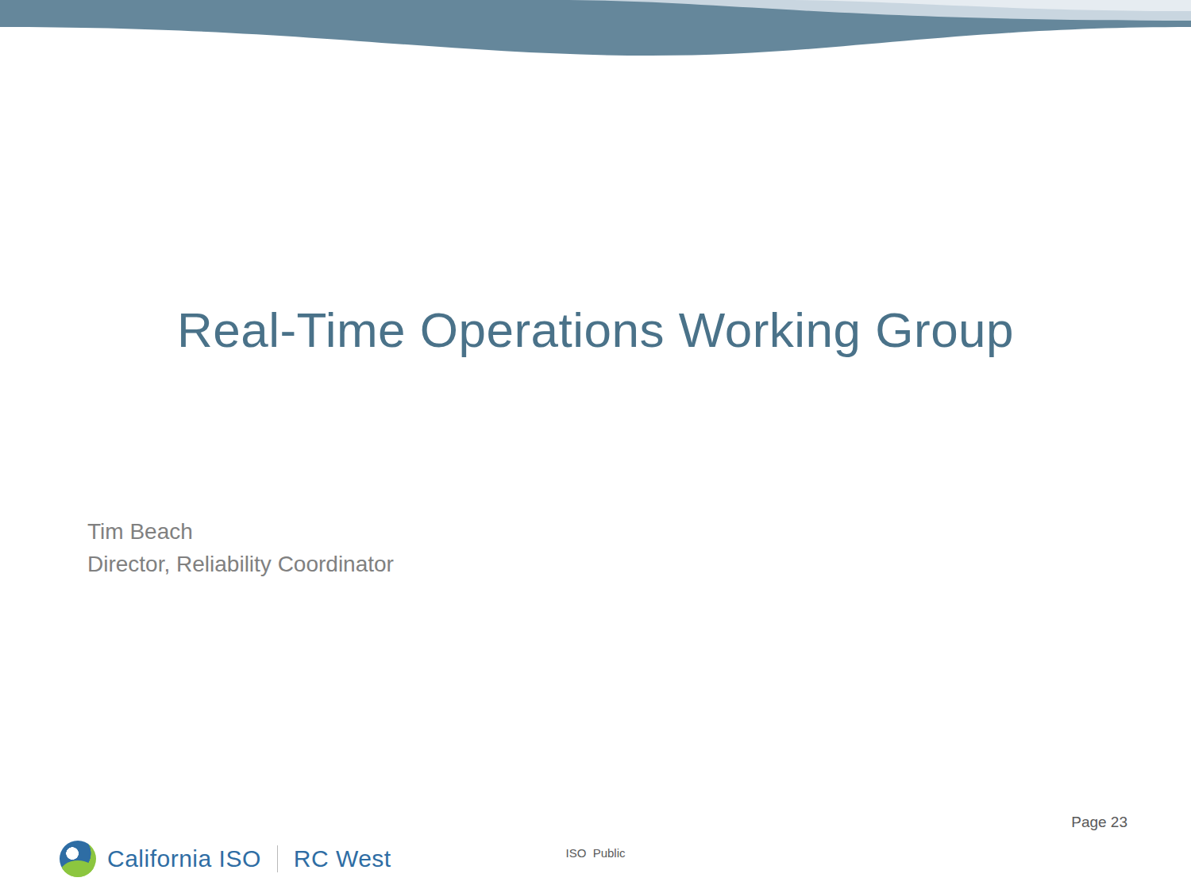Real-Time Operations Working Group
Tim Beach
Director, Reliability Coordinator
Page 23
ISO Public
California ISO RC West